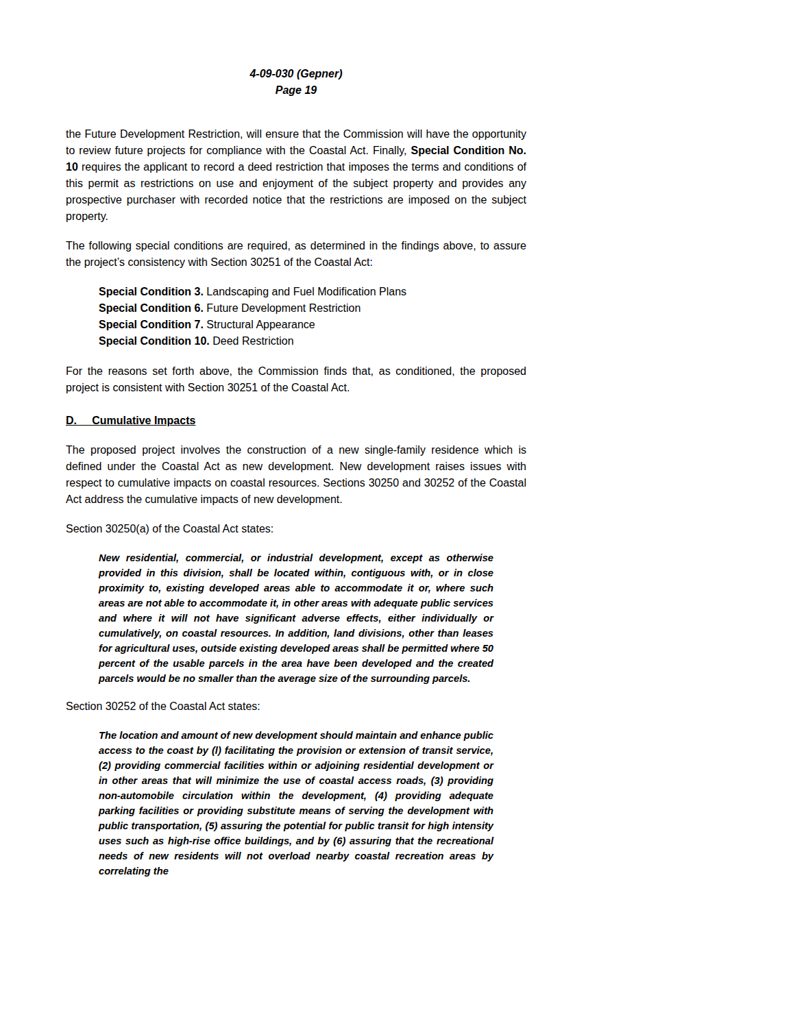4-09-030 (Gepner) Page 19
the Future Development Restriction, will ensure that the Commission will have the opportunity to review future projects for compliance with the Coastal Act. Finally, Special Condition No. 10 requires the applicant to record a deed restriction that imposes the terms and conditions of this permit as restrictions on use and enjoyment of the subject property and provides any prospective purchaser with recorded notice that the restrictions are imposed on the subject property.
The following special conditions are required, as determined in the findings above, to assure the project’s consistency with Section 30251 of the Coastal Act:
Special Condition 3. Landscaping and Fuel Modification Plans
Special Condition 6. Future Development Restriction
Special Condition 7. Structural Appearance
Special Condition 10. Deed Restriction
For the reasons set forth above, the Commission finds that, as conditioned, the proposed project is consistent with Section 30251 of the Coastal Act.
D. Cumulative Impacts
The proposed project involves the construction of a new single-family residence which is defined under the Coastal Act as new development. New development raises issues with respect to cumulative impacts on coastal resources. Sections 30250 and 30252 of the Coastal Act address the cumulative impacts of new development.
Section 30250(a) of the Coastal Act states:
New residential, commercial, or industrial development, except as otherwise provided in this division, shall be located within, contiguous with, or in close proximity to, existing developed areas able to accommodate it or, where such areas are not able to accommodate it, in other areas with adequate public services and where it will not have significant adverse effects, either individually or cumulatively, on coastal resources. In addition, land divisions, other than leases for agricultural uses, outside existing developed areas shall be permitted where 50 percent of the usable parcels in the area have been developed and the created parcels would be no smaller than the average size of the surrounding parcels.
Section 30252 of the Coastal Act states:
The location and amount of new development should maintain and enhance public access to the coast by (l) facilitating the provision or extension of transit service, (2) providing commercial facilities within or adjoining residential development or in other areas that will minimize the use of coastal access roads, (3) providing non-automobile circulation within the development, (4) providing adequate parking facilities or providing substitute means of serving the development with public transportation, (5) assuring the potential for public transit for high intensity uses such as high-rise office buildings, and by (6) assuring that the recreational needs of new residents will not overload nearby coastal recreation areas by correlating the